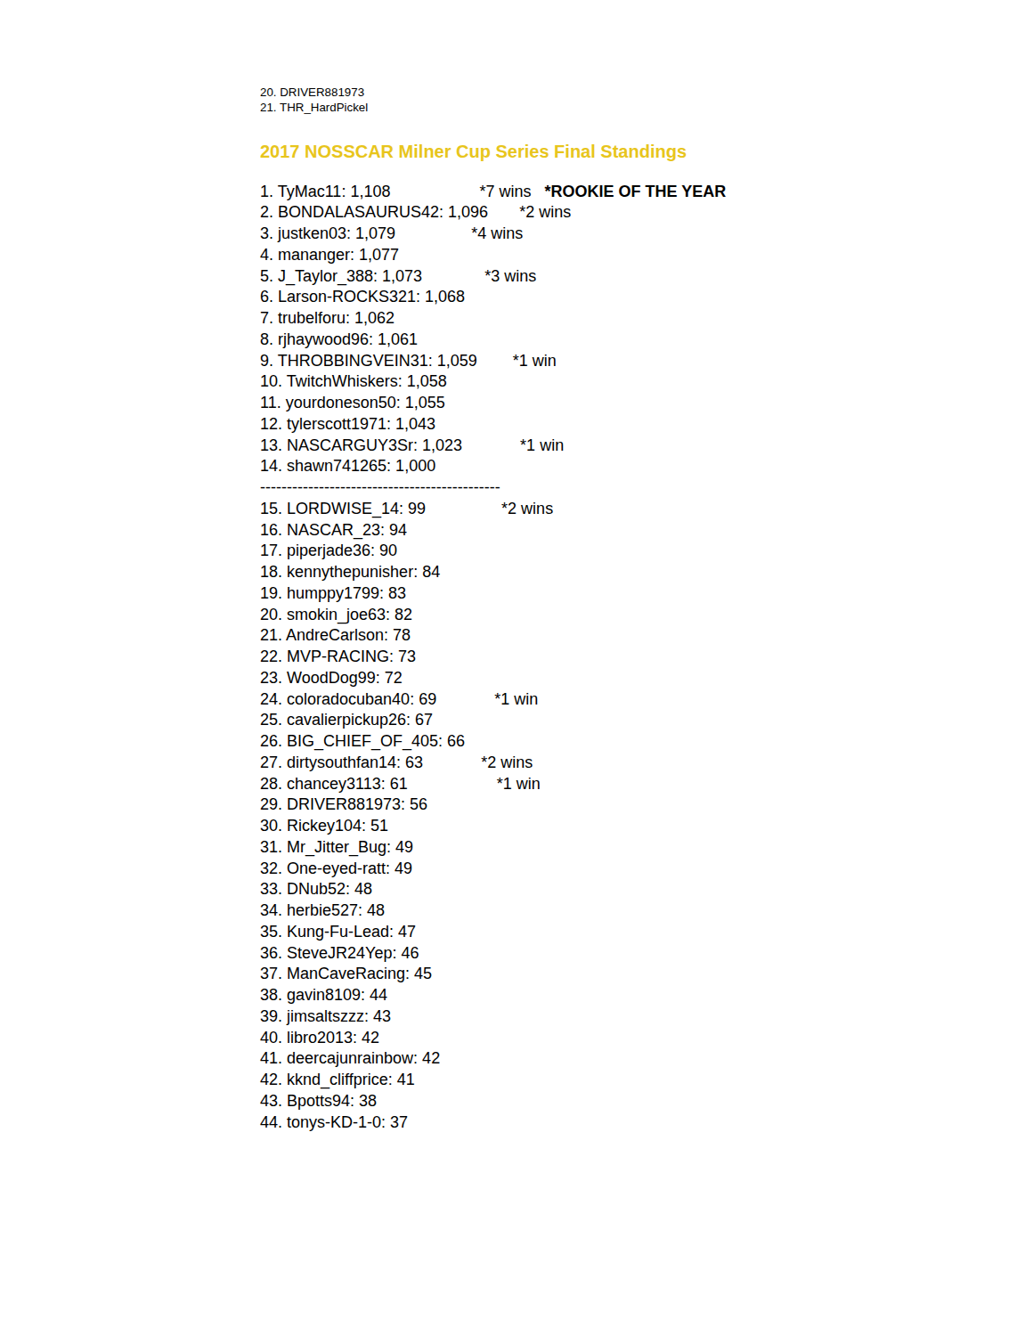20. DRIVER881973
21. THR_HardPickel
2017 NOSSCAR Milner Cup Series Final Standings
1. TyMac11: 1,108 *7 wins *ROOKIE OF THE YEAR
2. BONDALASAURUS42: 1,096 *2 wins
3. justken03: 1,079 *4 wins
4. mananger: 1,077
5. J_Taylor_388: 1,073 *3 wins
6. Larson-ROCKS321: 1,068
7. trubelforu: 1,062
8. rjhaywood96: 1,061
9. THROBBINGVEIN31: 1,059 *1 win
10. TwitchWhiskers: 1,058
11. yourdoneson50: 1,055
12. tylerscott1971: 1,043
13. NASCARGUY3Sr: 1,023 *1 win
14. shawn741265: 1,000
---------------------------------------------
15. LORDWISE_14: 99 *2 wins
16. NASCAR_23: 94
17. piperjade36: 90
18. kennythepunisher: 84
19. humppy1799: 83
20. smokin_joe63: 82
21. AndreCarlson: 78
22. MVP-RACING: 73
23. WoodDog99: 72
24. coloradocuban40: 69 *1 win
25. cavalierpickup26: 67
26. BIG_CHIEF_OF_405: 66
27. dirtysouthfan14: 63 *2 wins
28. chancey3113: 61 *1 win
29. DRIVER881973: 56
30. Rickey104: 51
31. Mr_Jitter_Bug: 49
32. One-eyed-ratt: 49
33. DNub52: 48
34. herbie527: 48
35. Kung-Fu-Lead: 47
36. SteveJR24Yep: 46
37. ManCaveRacing: 45
38. gavin8109: 44
39. jimsaltszzz: 43
40. libro2013: 42
41. deercajunrainbow: 42
42. kknd_cliffprice: 41
43. Bpotts94: 38
44. tonys-KD-1-0: 37